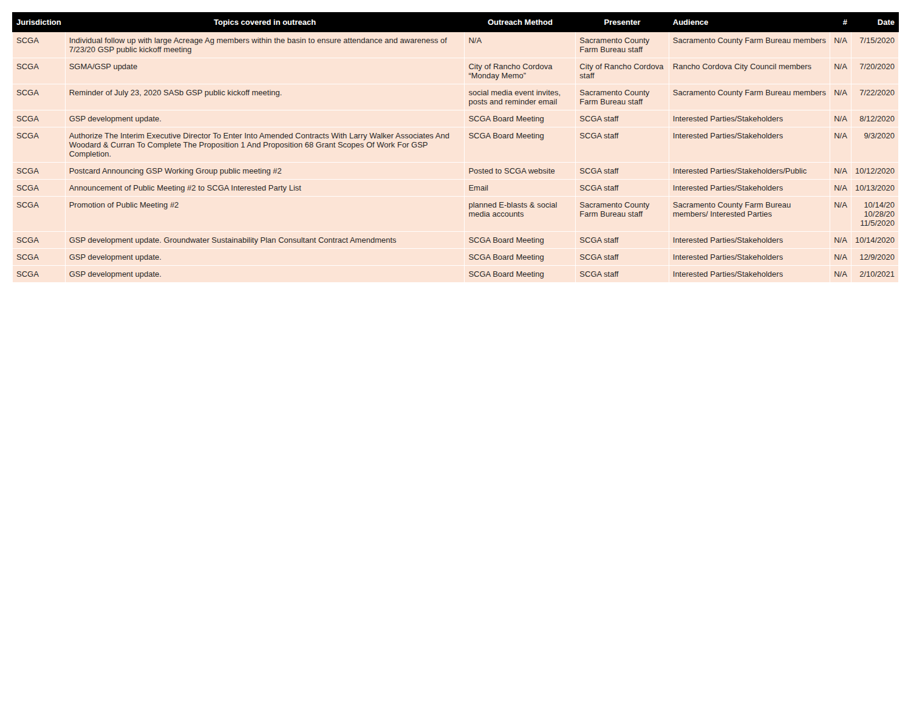| Jurisdiction | Topics covered in outreach | Outreach Method | Presenter | Audience | # | Date |
| --- | --- | --- | --- | --- | --- | --- |
| SCGA | Individual follow up with large Acreage Ag members within the basin to ensure attendance and awareness of 7/23/20 GSP public kickoff meeting | N/A | Sacramento County Farm Bureau staff | Sacramento County Farm Bureau members | N/A | 7/15/2020 |
| SCGA | SGMA/GSP update | City of Rancho Cordova “Monday Memo” | City of Rancho Cordova staff | Rancho Cordova City Council members | N/A | 7/20/2020 |
| SCGA | Reminder of July 23, 2020 SASb GSP public kickoff meeting. | social media event invites, posts and reminder email | Sacramento County Farm Bureau staff | Sacramento County Farm Bureau members | N/A | 7/22/2020 |
| SCGA | GSP development update. | SCGA Board Meeting | SCGA staff | Interested Parties/Stakeholders | N/A | 8/12/2020 |
| SCGA | Authorize The Interim Executive Director To Enter Into Amended Contracts With Larry Walker Associates And Woodard & Curran To Complete The Proposition 1 And Proposition 68 Grant Scopes Of Work For GSP Completion. | SCGA Board Meeting | SCGA staff | Interested Parties/Stakeholders | N/A | 9/3/2020 |
| SCGA | Postcard Announcing GSP Working Group public meeting #2 | Posted to SCGA website | SCGA staff | Interested Parties/Stakeholders/Public | N/A | 10/12/2020 |
| SCGA | Announcement of Public Meeting #2 to SCGA Interested Party List | Email | SCGA staff | Interested Parties/Stakeholders | N/A | 10/13/2020 |
| SCGA | Promotion of Public Meeting #2 | planned E-blasts & social media accounts | Sacramento County Farm Bureau staff | Sacramento County Farm Bureau members/ Interested Parties | N/A | 10/14/20 10/28/20 11/5/2020 |
| SCGA | GSP development update. Groundwater Sustainability Plan Consultant Contract Amendments | SCGA Board Meeting | SCGA staff | Interested Parties/Stakeholders | N/A | 10/14/2020 |
| SCGA | GSP development update. | SCGA Board Meeting | SCGA staff | Interested Parties/Stakeholders | N/A | 12/9/2020 |
| SCGA | GSP development update. | SCGA Board Meeting | SCGA staff | Interested Parties/Stakeholders | N/A | 2/10/2021 |